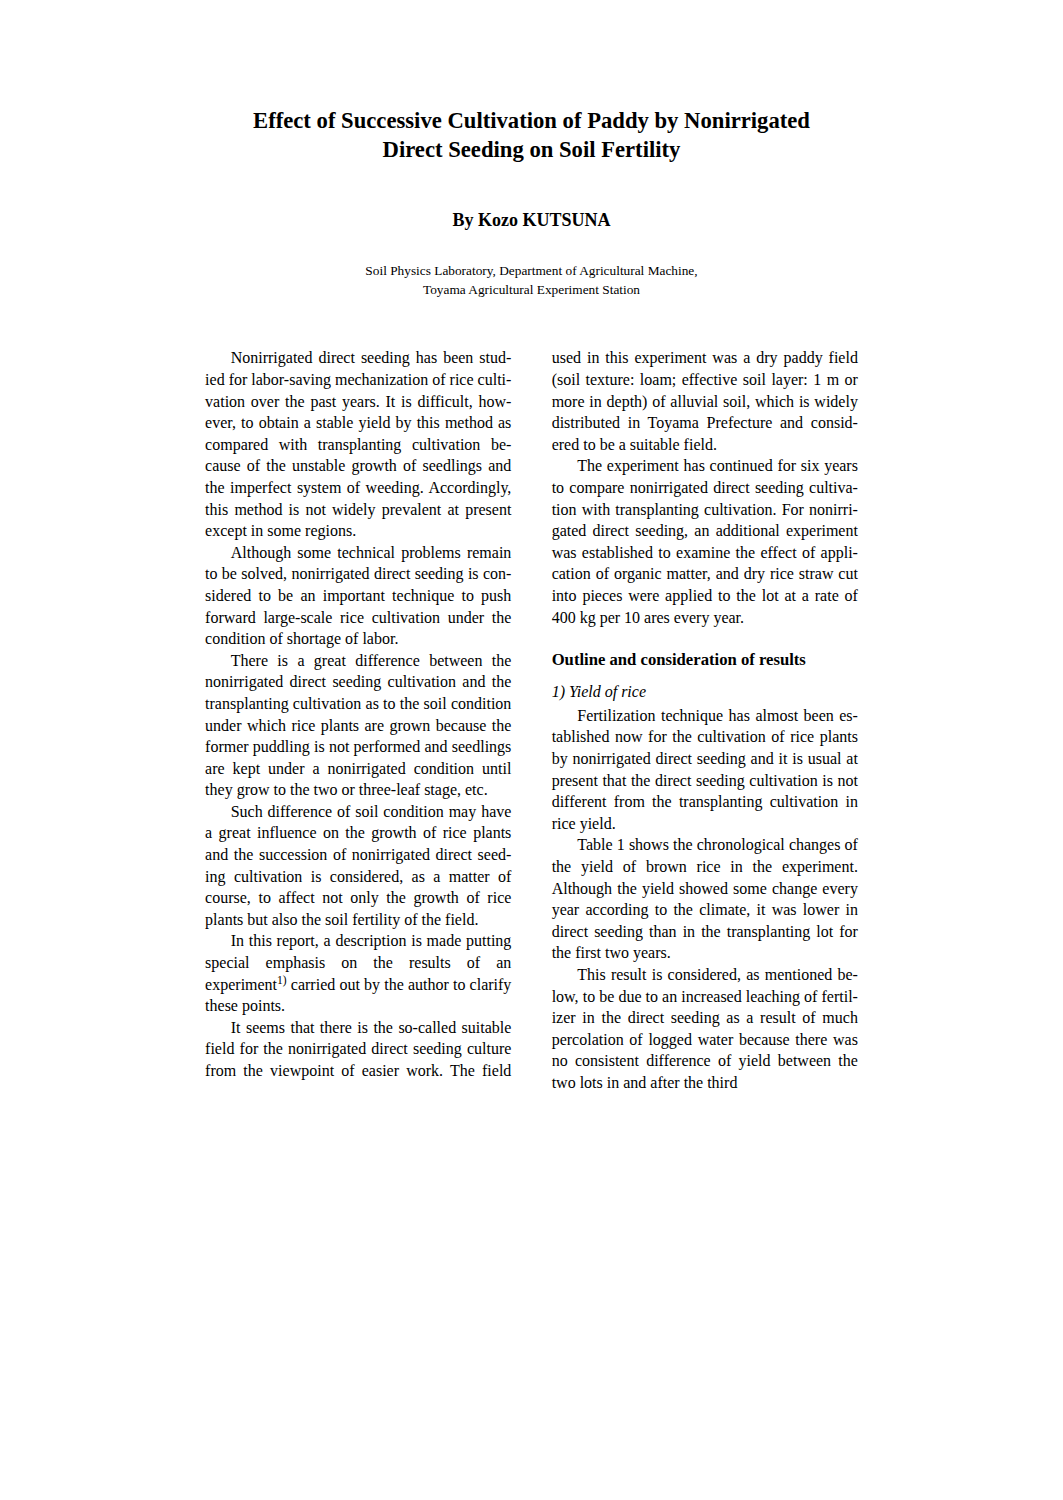Effect of Successive Cultivation of Paddy by Nonirrigated
Direct Seeding on Soil Fertility
By Kozo KUTSUNA
Soil Physics Laboratory, Department of Agricultural Machine,
Toyama Agricultural Experiment Station
Nonirrigated direct seeding has been studied for labor-saving mechanization of rice cultivation over the past years. It is difficult, however, to obtain a stable yield by this method as compared with transplanting cultivation because of the unstable growth of seedlings and the imperfect system of weeding. Accordingly, this method is not widely prevalent at present except in some regions.
Although some technical problems remain to be solved, nonirrigated direct seeding is considered to be an important technique to push forward large-scale rice cultivation under the condition of shortage of labor.
There is a great difference between the nonirrigated direct seeding cultivation and the transplanting cultivation as to the soil condition under which rice plants are grown because the former puddling is not performed and seedlings are kept under a nonirrigated condition until they grow to the two or three-leaf stage, etc.
Such difference of soil condition may have a great influence on the growth of rice plants and the succession of nonirrigated direct seeding cultivation is considered, as a matter of course, to affect not only the growth of rice plants but also the soil fertility of the field.
In this report, a description is made putting special emphasis on the results of an experiment1) carried out by the author to clarify these points.
It seems that there is the so-called suitable field for the nonirrigated direct seeding culture from the viewpoint of easier work. The field used in this experiment was a dry paddy field (soil texture: loam; effective soil layer: 1 m or more in depth) of alluvial soil, which is widely distributed in Toyama Prefecture and considered to be a suitable field.
The experiment has continued for six years to compare nonirrigated direct seeding cultivation with transplanting cultivation. For nonirrigated direct seeding, an additional experiment was established to examine the effect of application of organic matter, and dry rice straw cut into pieces were applied to the lot at a rate of 400 kg per 10 ares every year.
Outline and consideration of results
1) Yield of rice
Fertilization technique has almost been established now for the cultivation of rice plants by nonirrigated direct seeding and it is usual at present that the direct seeding cultivation is not different from the transplanting cultivation in rice yield.
Table 1 shows the chronological changes of the yield of brown rice in the experiment. Although the yield showed some change every year according to the climate, it was lower in direct seeding than in the transplanting lot for the first two years.
This result is considered, as mentioned below, to be due to an increased leaching of fertilizer in the direct seeding as a result of much percolation of logged water because there was no consistent difference of yield between the two lots in and after the third